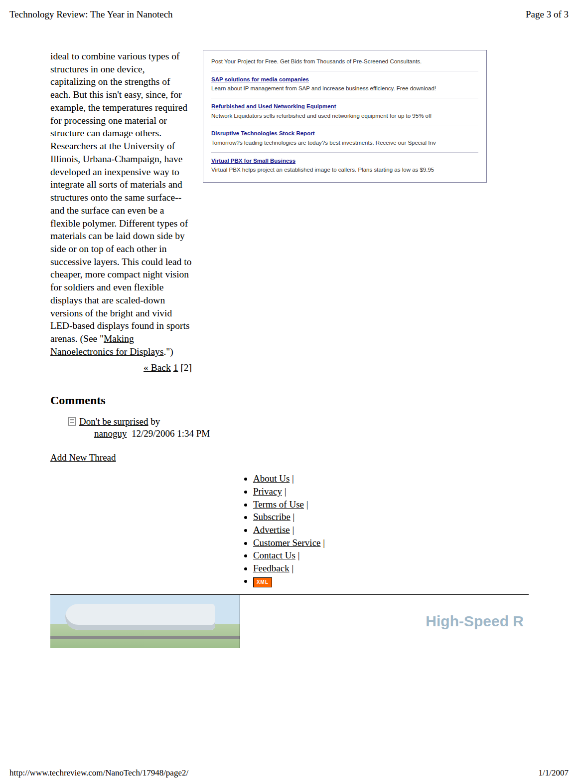Technology Review: The Year in Nanotech
Page 3 of 3
ideal to combine various types of structures in one device, capitalizing on the strengths of each. But this isn't easy, since, for example, the temperatures required for processing one material or structure can damage others. Researchers at the University of Illinois, Urbana-Champaign, have developed an inexpensive way to integrate all sorts of materials and structures onto the same surface--and the surface can even be a flexible polymer. Different types of materials can be laid down side by side or on top of each other in successive layers. This could lead to cheaper, more compact night vision for soldiers and even flexible displays that are scaled-down versions of the bright and vivid LED-based displays found in sports arenas. (See "Making Nanoelectronics for Displays.")
« Back 1 [2]
Post Your Project for Free. Get Bids from Thousands of Pre-Screened Consultants.
SAP solutions for media companies
Learn about IP management from SAP and increase business efficiency. Free download!
Refurbished and Used Networking Equipment
Network Liquidators sells refurbished and used networking equipment for up to 95% off
Disruptive Technologies Stock Report
Tomorrow?s leading technologies are today?s best investments. Receive our Special Inv
Virtual PBX for Small Business
Virtual PBX helps project an established image to callers. Plans starting as low as $9.95
Comments
Don't be surprised by
nanoguy 12/29/2006 1:34 PM
Add New Thread
About Us |
Privacy |
Terms of Use |
Subscribe |
Advertise |
Customer Service |
Contact Us |
Feedback |
XML
High-Speed R
http://www.techreview.com/NanoTech/17948/page2/
1/1/2007